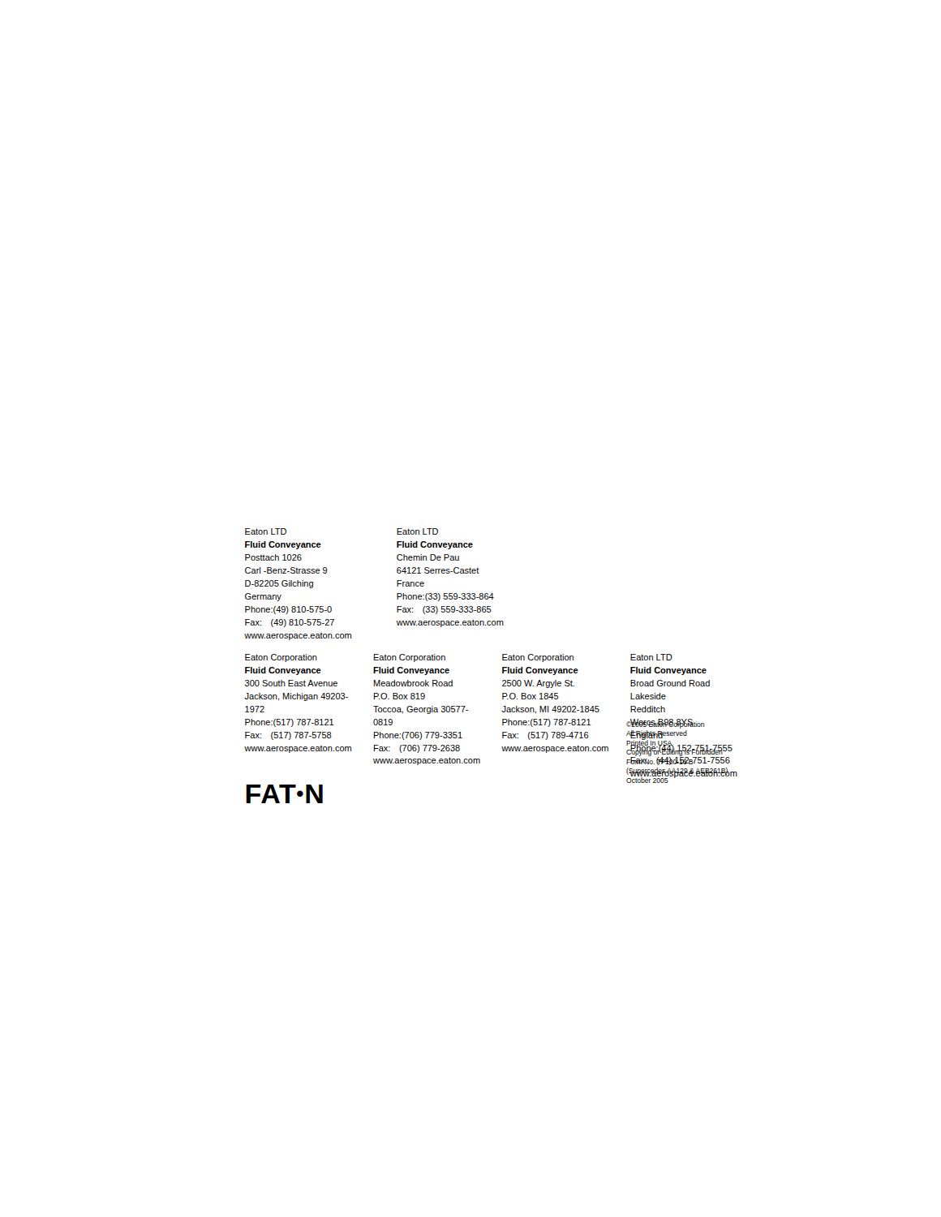Eaton LTD
Fluid Conveyance
Posttach 1026
Carl -Benz-Strasse 9
D-82205 Gilching
Germany
Phone:(49) 810-575-0
Fax:(49) 810-575-27
www.aerospace.eaton.com
Eaton LTD
Fluid Conveyance
Chemin De Pau
64121 Serres-Castet
France
Phone:(33) 559-333-864
Fax:(33) 559-333-865
www.aerospace.eaton.com
Eaton Corporation
Fluid Conveyance
300 South East Avenue
Jackson, Michigan 49203-1972
Phone:(517) 787-8121
Fax:(517) 787-5758
www.aerospace.eaton.com
Eaton Corporation
Fluid Conveyance
Meadowbrook Road
P.O. Box 819
Toccoa, Georgia 30577-0819
Phone:(706) 779-3351
Fax:(706) 779-2638
www.aerospace.eaton.com
Eaton Corporation
Fluid Conveyance
2500 W. Argyle St.
P.O. Box 1845
Jackson, MI 49202-1845
Phone:(517) 787-8121
Fax:(517) 789-4716
www.aerospace.eaton.com
Eaton LTD
Fluid Conveyance
Broad Ground Road
Lakeside
Redditch
Worcs B98 8YS
England
Phone:(44) 152-751-7555
Fax:(44) 152-751-7556
www.aerospace.eaton.com
©2005 Eaton Corporation
All Rights Reserved
Printed In USA
Copying or Editing is Forbidden
Form No. TF100-16 B
(Supercedes AA129 & AEB261B)
October 2005
FAT•N